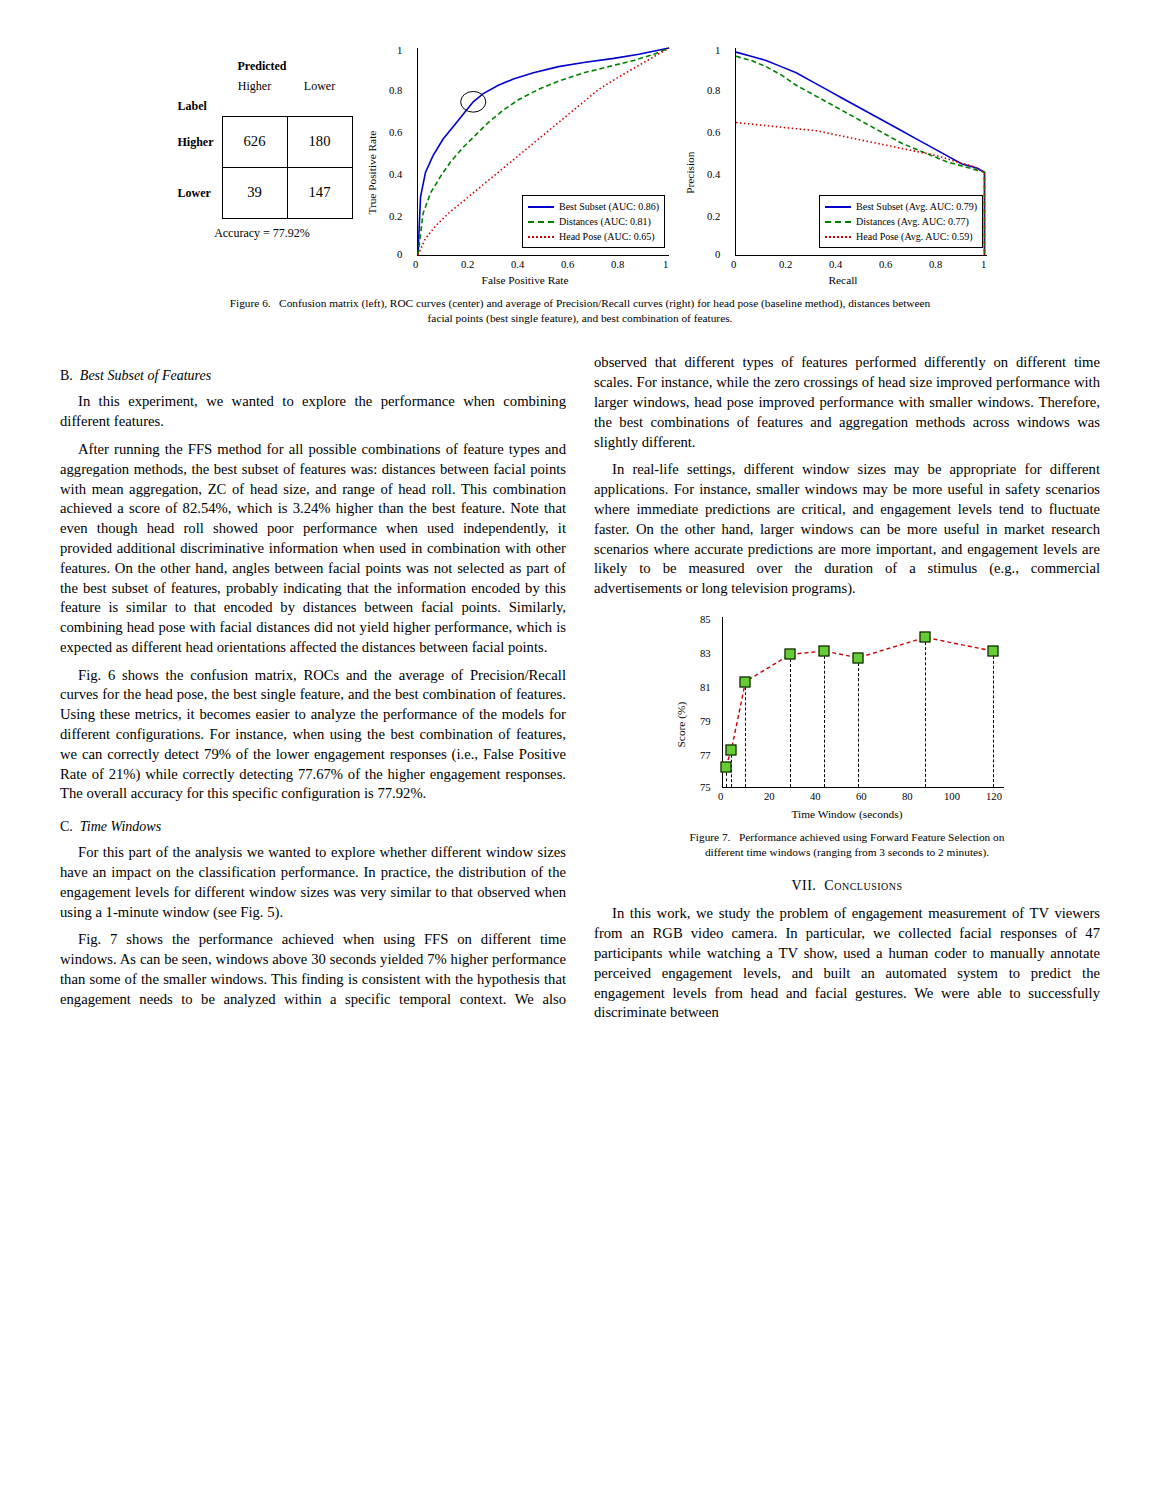Predicted
| | Higher | Lower |
| Label | | |
| Higher | 626 | 180 |
| Lower | 39 | 147 |
Accuracy = 77.92%
True Positive Rate
1
0.8
0.6
0.4
0.2
0
0
0.2
0.4
0.6
0.8
1
False Positive Rate
Best Subset (AUC: 0.86)
Distances (AUC: 0.81)
Head Pose (AUC: 0.65)
Precision
1
0.8
0.6
0.4
0.2
0
0
0.2
0.4
0.6
0.8
1
Recall
Best Subset (Avg. AUC: 0.79)
Distances (Avg. AUC: 0.77)
Head Pose (Avg. AUC: 0.59)
Figure 6. Confusion matrix (left), ROC curves (center) and average of Precision/Recall curves (right) for head pose (baseline method), distances between
facial points (best single feature), and best combination of features.
B. Best Subset of Features
In this experiment, we wanted to explore the performance when combining different features.
After running the FFS method for all possible combinations of feature types and aggregation methods, the best subset of features was: distances between facial points with mean aggregation, ZC of head size, and range of head roll. This combination achieved a score of 82.54%, which is 3.24% higher than the best feature. Note that even though head roll showed poor performance when used independently, it provided additional discriminative information when used in combination with other features. On the other hand, angles between facial points was not selected as part of the best subset of features, probably indicating that the information encoded by this feature is similar to that encoded by distances between facial points. Similarly, combining head pose with facial distances did not yield higher performance, which is expected as different head orientations affected the distances between facial points.
Fig. 6 shows the confusion matrix, ROCs and the average of Precision/Recall curves for the head pose, the best single feature, and the best combination of features. Using these metrics, it becomes easier to analyze the performance of the models for different configurations. For instance, when using the best combination of features, we can correctly detect 79% of the lower engagement responses (i.e., False Positive Rate of 21%) while correctly detecting 77.67% of the higher engagement responses. The overall accuracy for this specific configuration is 77.92%.
C. Time Windows
For this part of the analysis we wanted to explore whether different window sizes have an impact on the classification performance. In practice, the distribution of the engagement levels for different window sizes was very similar to that observed when using a 1-minute window (see Fig. 5).
Fig. 7 shows the performance achieved when using FFS on different time windows. As can be seen, windows above 30 seconds yielded 7% higher performance than some of the smaller windows. This finding is consistent with the hypothesis that engagement needs to be analyzed within a specific temporal context. We also observed that different types of features performed differently on different time scales. For instance, while the zero crossings of head size improved performance with larger windows, head pose improved performance with smaller windows. Therefore, the best combinations of features and aggregation methods across windows was slightly different.
In real-life settings, different window sizes may be appropriate for different applications. For instance, smaller windows may be more useful in safety scenarios where immediate predictions are critical, and engagement levels tend to fluctuate faster. On the other hand, larger windows can be more useful in market research scenarios where accurate predictions are more important, and engagement levels are likely to be measured over the duration of a stimulus (e.g., commercial advertisements or long television programs).
Score (%)
85
83
81
79
77
75
0
20
40
60
80
100
120
Time Window (seconds)
Figure 7. Performance achieved using Forward Feature Selection on
different time windows (ranging from 3 seconds to 2 minutes).
VII. Conclusions
In this work, we study the problem of engagement measurement of TV viewers from an RGB video camera. In particular, we collected facial responses of 47 participants while watching a TV show, used a human coder to manually annotate perceived engagement levels, and built an automated system to predict the engagement levels from head and facial gestures. We were able to successfully discriminate between